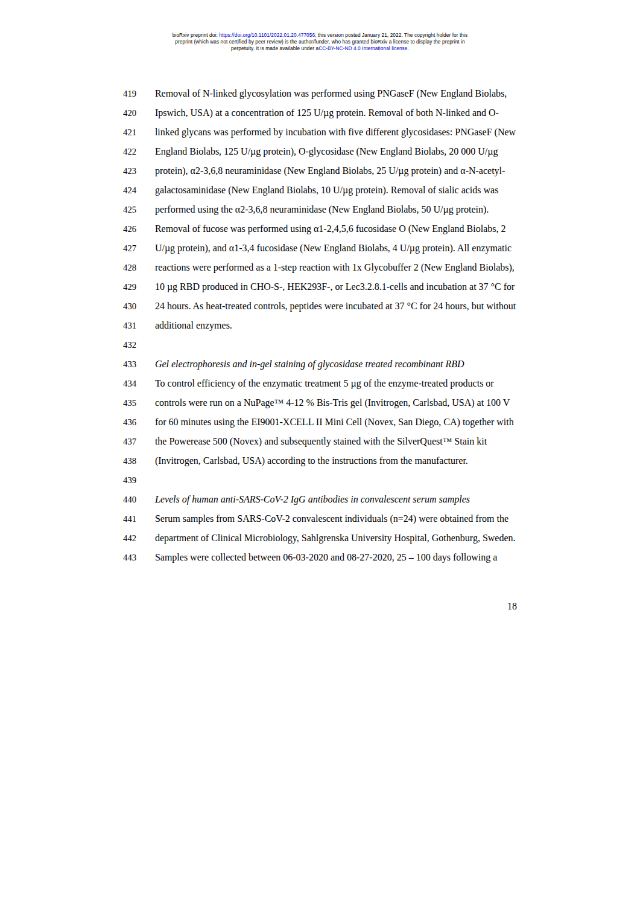bioRxiv preprint doi: https://doi.org/10.1101/2022.01.20.477056; this version posted January 21, 2022. The copyright holder for this preprint (which was not certified by peer review) is the author/funder, who has granted bioRxiv a license to display the preprint in perpetuity. It is made available under aCC-BY-NC-ND 4.0 International license.
419 Removal of N-linked glycosylation was performed using PNGaseF (New England Biolabs,
420 Ipswich, USA) at a concentration of 125 U/µg protein. Removal of both N-linked and O-
421 linked glycans was performed by incubation with five different glycosidases: PNGaseF (New
422 England Biolabs, 125 U/µg protein), O-glycosidase (New England Biolabs, 20 000 U/µg
423 protein), α2-3,6,8 neuraminidase (New England Biolabs, 25 U/µg protein) and α-N-acetyl-
424 galactosaminidase (New England Biolabs, 10 U/µg protein). Removal of sialic acids was
425 performed using the α2-3,6,8 neuraminidase (New England Biolabs, 50 U/µg protein).
426 Removal of fucose was performed using α1-2,4,5,6 fucosidase O (New England Biolabs, 2
427 U/µg protein), and α1-3,4 fucosidase (New England Biolabs, 4 U/µg protein). All enzymatic
428 reactions were performed as a 1-step reaction with 1x Glycobuffer 2 (New England Biolabs),
42910 µg RBD produced in CHO-S-, HEK293F-, or Lec3.2.8.1-cells and incubation at 37 °C for
43024 hours. As heat-treated controls, peptides were incubated at 37 °C for 24 hours, but without
431 additional enzymes.
432
433 Gel electrophoresis and in-gel staining of glycosidase treated recombinant RBD
434 To control efficiency of the enzymatic treatment 5 µg of the enzyme-treated products or
435 controls were run on a NuPage™ 4-12 % Bis-Tris gel (Invitrogen, Carlsbad, USA) at 100 V
436 for 60 minutes using the EI9001-XCELL II Mini Cell (Novex, San Diego, CA) together with
437 the Powerease 500 (Novex) and subsequently stained with the SilverQuest™ Stain kit
438(Invitrogen, Carlsbad, USA) according to the instructions from the manufacturer.
439
440 Levels of human anti-SARS-CoV-2 IgG antibodies in convalescent serum samples
441 Serum samples from SARS-CoV-2 convalescent individuals (n=24) were obtained from the
442 department of Clinical Microbiology, Sahlgrenska University Hospital, Gothenburg, Sweden.
443 Samples were collected between 06-03-2020 and 08-27-2020, 25 – 100 days following a
18